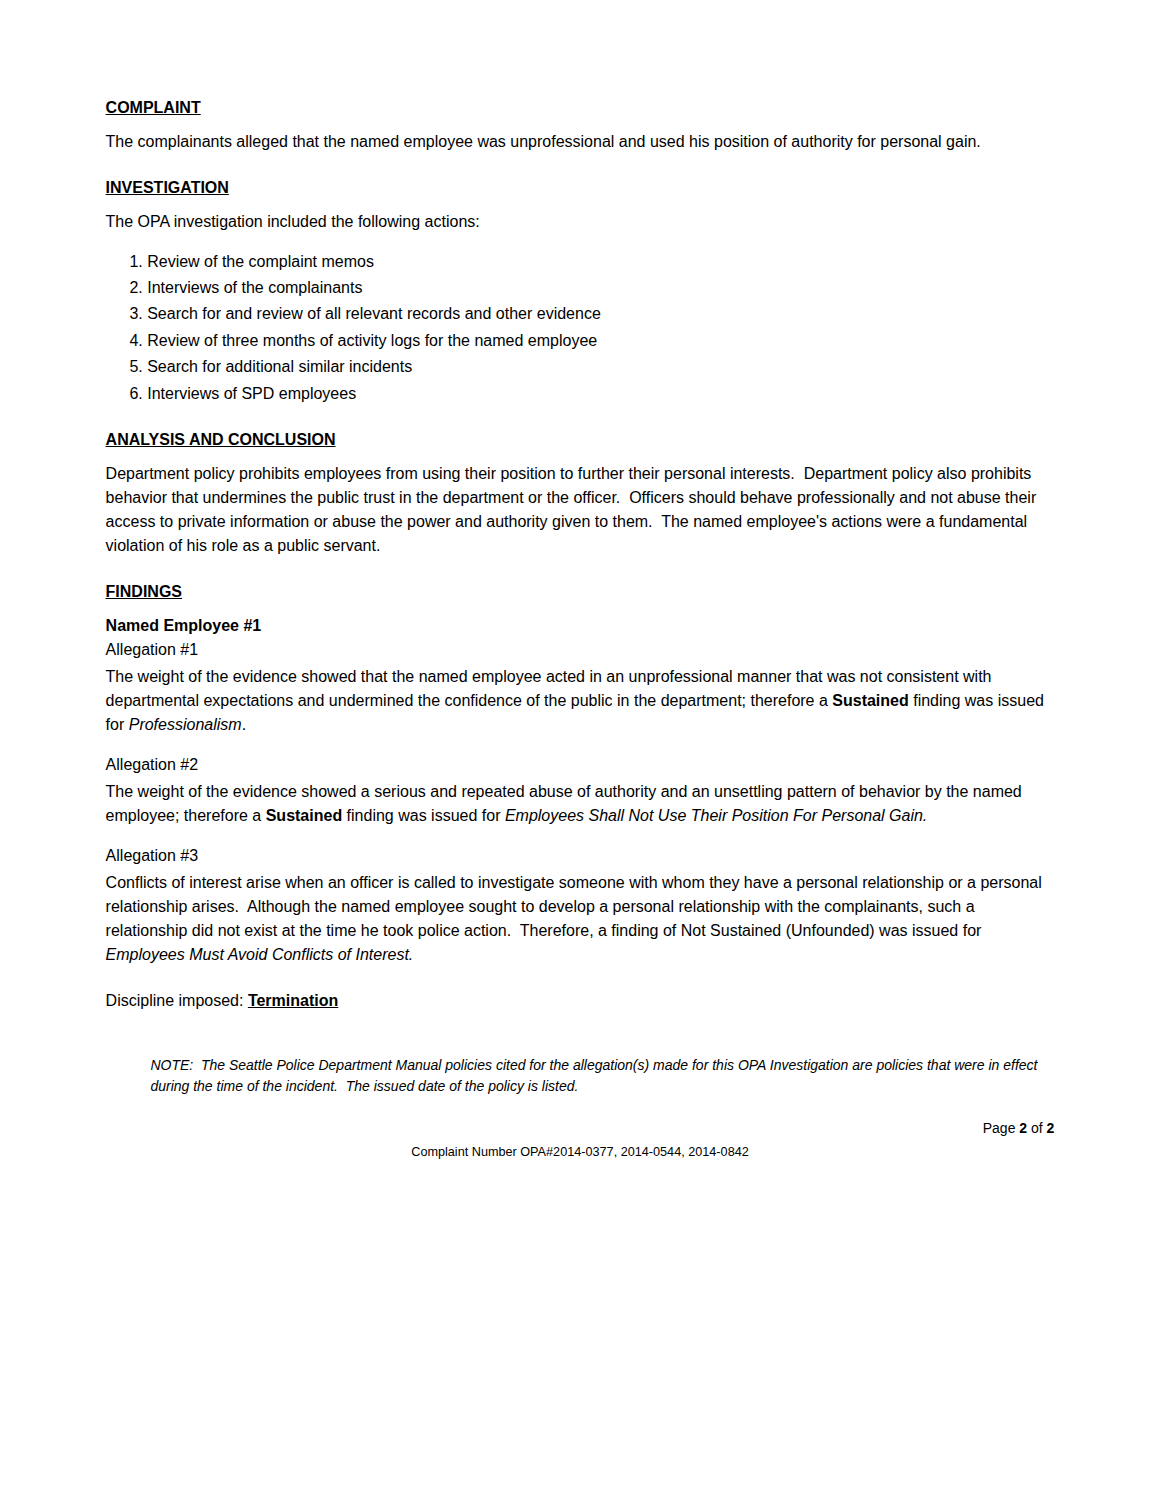COMPLAINT
The complainants alleged that the named employee was unprofessional and used his position of authority for personal gain.
INVESTIGATION
The OPA investigation included the following actions:
Review of the complaint memos
Interviews of the complainants
Search for and review of all relevant records and other evidence
Review of three months of activity logs for the named employee
Search for additional similar incidents
Interviews of SPD employees
ANALYSIS AND CONCLUSION
Department policy prohibits employees from using their position to further their personal interests. Department policy also prohibits behavior that undermines the public trust in the department or the officer. Officers should behave professionally and not abuse their access to private information or abuse the power and authority given to them. The named employee's actions were a fundamental violation of his role as a public servant.
FINDINGS
Named Employee #1
Allegation #1
The weight of the evidence showed that the named employee acted in an unprofessional manner that was not consistent with departmental expectations and undermined the confidence of the public in the department; therefore a Sustained finding was issued for Professionalism.
Allegation #2
The weight of the evidence showed a serious and repeated abuse of authority and an unsettling pattern of behavior by the named employee; therefore a Sustained finding was issued for Employees Shall Not Use Their Position For Personal Gain.
Allegation #3
Conflicts of interest arise when an officer is called to investigate someone with whom they have a personal relationship or a personal relationship arises. Although the named employee sought to develop a personal relationship with the complainants, such a relationship did not exist at the time he took police action. Therefore, a finding of Not Sustained (Unfounded) was issued for Employees Must Avoid Conflicts of Interest.
Discipline imposed: Termination
NOTE: The Seattle Police Department Manual policies cited for the allegation(s) made for this OPA Investigation are policies that were in effect during the time of the incident. The issued date of the policy is listed.
Page 2 of 2
Complaint Number OPA#2014-0377, 2014-0544, 2014-0842